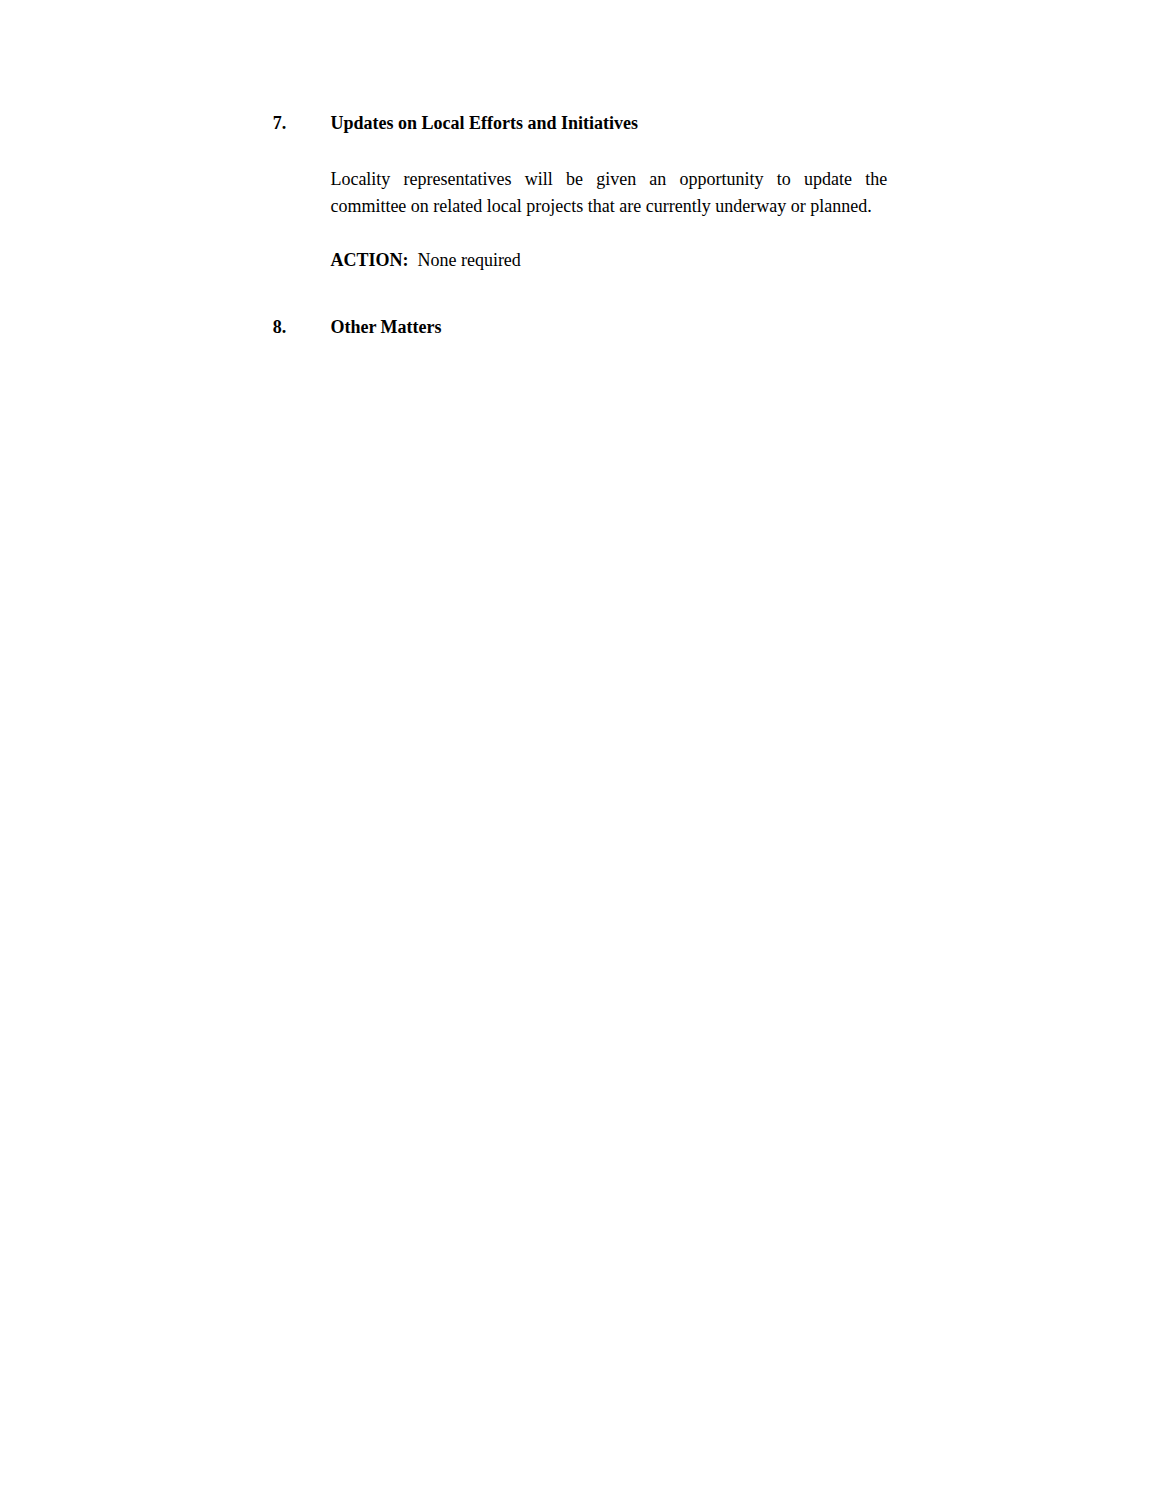7.
Updates on Local Efforts and Initiatives
Locality representatives will be given an opportunity to update the committee on related local projects that are currently underway or planned.
ACTION: None required
8.
Other Matters